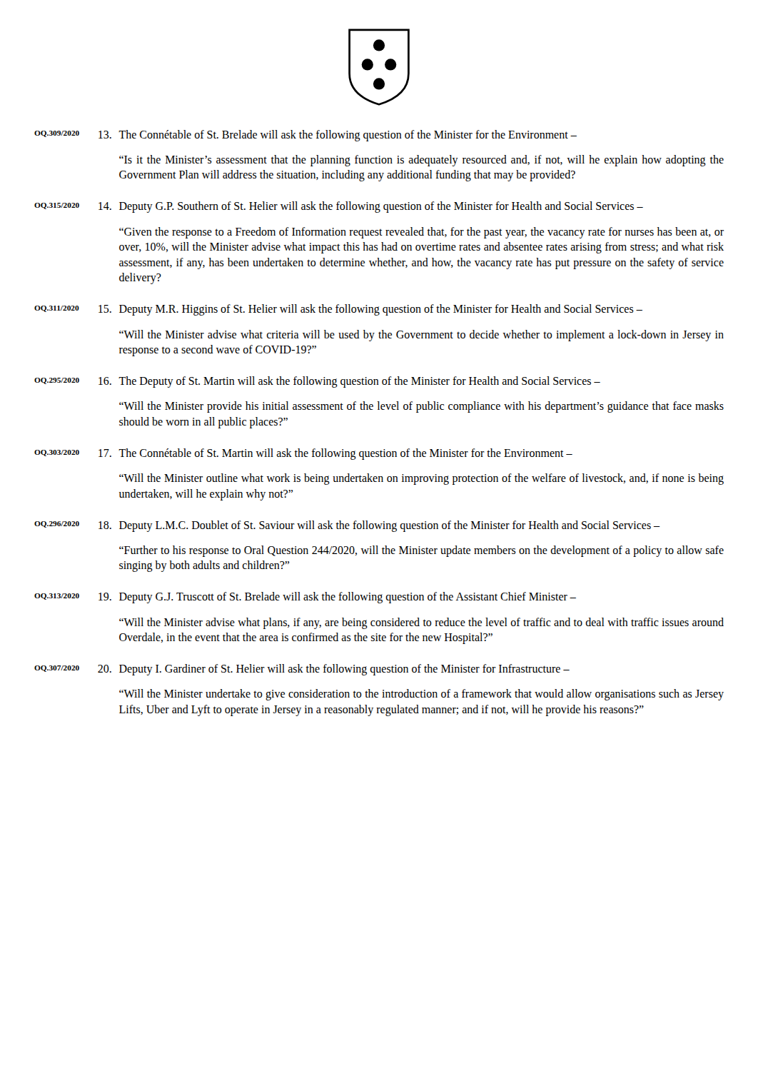OQ.309/2020
13.
The Connétable of St. Brelade will ask the following question of the Minister for the Environment –
“Is it the Minister’s assessment that the planning function is adequately resourced and, if not, will he explain how adopting the Government Plan will address the situation, including any additional funding that may be provided?
OQ.315/2020
14.
Deputy G.P. Southern of St. Helier will ask the following question of the Minister for Health and Social Services –
“Given the response to a Freedom of Information request revealed that, for the past year, the vacancy rate for nurses has been at, or over, 10%, will the Minister advise what impact this has had on overtime rates and absentee rates arising from stress; and what risk assessment, if any, has been undertaken to determine whether, and how, the vacancy rate has put pressure on the safety of service delivery?
OQ.311/2020
15.
Deputy M.R. Higgins of St. Helier will ask the following question of the Minister for Health and Social Services –
“Will the Minister advise what criteria will be used by the Government to decide whether to implement a lock-down in Jersey in response to a second wave of COVID-19?”
OQ.295/2020
16.
The Deputy of St. Martin will ask the following question of the Minister for Health and Social Services –
“Will the Minister provide his initial assessment of the level of public compliance with his department’s guidance that face masks should be worn in all public places?”
OQ.303/2020
17.
The Connétable of St. Martin will ask the following question of the Minister for the Environment –
“Will the Minister outline what work is being undertaken on improving protection of the welfare of livestock, and, if none is being undertaken, will he explain why not?”
OQ.296/2020
18.
Deputy L.M.C. Doublet of St. Saviour will ask the following question of the Minister for Health and Social Services –
“Further to his response to Oral Question 244/2020, will the Minister update members on the development of a policy to allow safe singing by both adults and children?”
OQ.313/2020
19.
Deputy G.J. Truscott of St. Brelade will ask the following question of the Assistant Chief Minister –
“Will the Minister advise what plans, if any, are being considered to reduce the level of traffic and to deal with traffic issues around Overdale, in the event that the area is confirmed as the site for the new Hospital?”
OQ.307/2020
20.
Deputy I. Gardiner of St. Helier will ask the following question of the Minister for Infrastructure –
“Will the Minister undertake to give consideration to the introduction of a framework that would allow organisations such as Jersey Lifts, Uber and Lyft to operate in Jersey in a reasonably regulated manner; and if not, will he provide his reasons?”